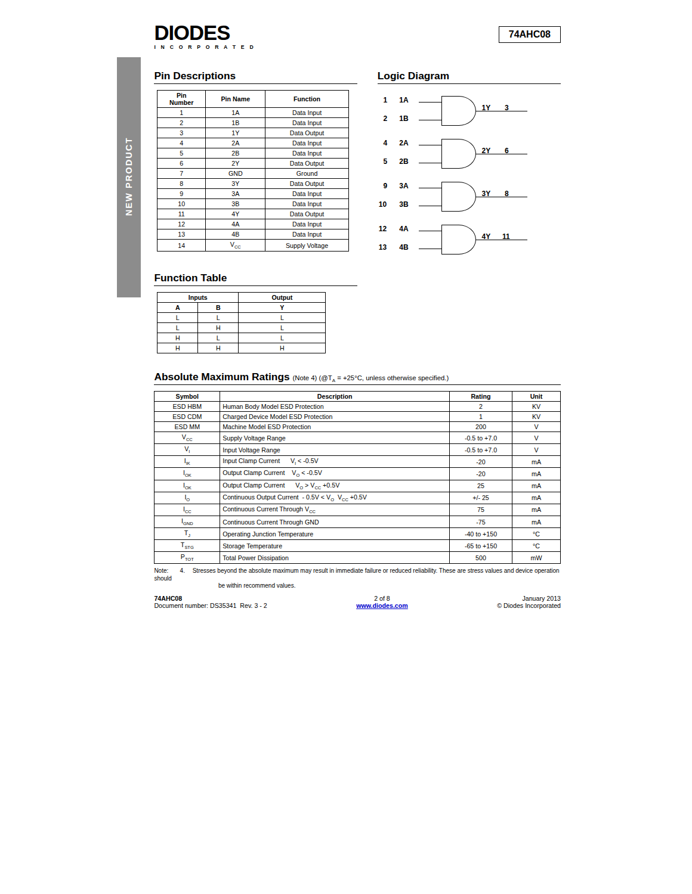NEW PRODUCT
DIODES
I N C O R P O R A T E D
74AHC08
Pin Descriptions
| Pin Number | Pin Name | Function |
| --- | --- | --- |
| 1 | 1A | Data Input |
| 2 | 1B | Data Input |
| 3 | 1Y | Data Output |
| 4 | 2A | Data Input |
| 5 | 2B | Data Input |
| 6 | 2Y | Data Output |
| 7 | GND | Ground |
| 8 | 3Y | Data Output |
| 9 | 3A | Data Input |
| 10 | 3B | Data Input |
| 11 | 4Y | Data Output |
| 12 | 4A | Data Input |
| 13 | 4B | Data Input |
| 14 | V CC | Supply Voltage |
Function Table
| Inputs | Output |
| --- | --- |
| A | B | Y |
| L | L | L |
| L | H | L |
| H | L | L |
| H | H | H |
Logic Diagram
11A 21B 1Y 3
42A 52B 2Y 6
93A 103B 3Y 8
124A 134B 4Y 11
Absolute Maximum Ratings (Note 4) (@TA = +25°C, unless otherwise specified.)
| Symbol | Description | Rating | Unit |
| --- | --- | --- | --- |
| ESD HBM | Human Body Model ESD Protection | 2 | KV |
| ESD CDM | Charged Device Model ESD Protection | 1 | KV |
| ESD MM | Machine Model ESD Protection | 200 | V |
| V CC | Supply Voltage Range | -0.5 to +7.0 | V |
| V I | Input Voltage Range | -0.5 to +7.0 | V |
| I IK | Input Clamp Current V I < -0.5V | -20 | mA |
| I OK | Output Clamp Current V O < -0.5V | -20 | mA |
| I OK | Output Clamp Current V O > V CC +0.5V | 25 | mA |
| I O | Continuous Output Current - 0.5V < V O V CC +0.5V | +/- 25 | mA |
| I CC | Continuous Current Through V CC | 75 | mA |
| I GND | Continuous Current Through GND | -75 | mA |
| T J | Operating Junction Temperature | -40 to +150 | °C |
| T STG | Storage Temperature | -65 to +150 | °C |
| P TOT | Total Power Dissipation | 500 | mW |
Note: 4. Stresses beyond the absolute maximum may result in immediate failure or reduced reliability. These are stress values and device operation should be within recommend values.
74AHC08
Document number: DS35341 Rev. 3 - 2
2 of 8
www.diodes.com
January 2013
© Diodes Incorporated